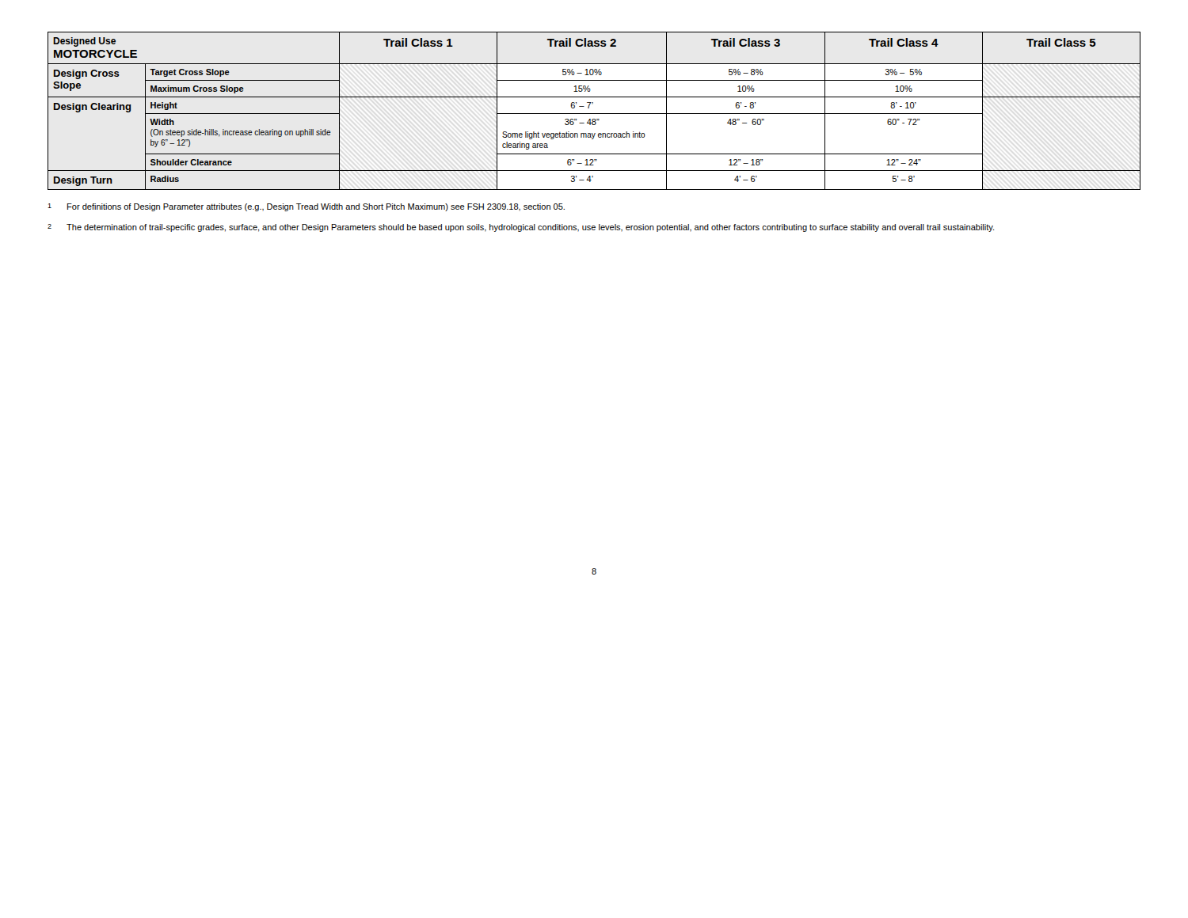| Designed Use MOTORCYCLE | Trail Class 1 | Trail Class 2 | Trail Class 3 | Trail Class 4 | Trail Class 5 |
| Design Cross Slope | Target Cross Slope | | 5% – 10% | 5% – 8% | 3% – 5% | |
| Maximum Cross Slope | 15% | 10% | 10% |
| Design Clearing | Height | | 6’ – 7’ | 6’ - 8’ | 8’ - 10’ | |
| Width (On steep side-hills, increase clearing on uphill side by 6” – 12”) | 36” – 48” Some light vegetation may encroach into clearing area | 48” – 60” | 60” - 72” |
| Shoulder Clearance | 6” – 12” | 12” – 18” | 12” – 24” |
| Design Turn | Radius | | 3’ – 4’ | 4’ – 6’ | 5’ – 8’ | |
1 For definitions of Design Parameter attributes (e.g., Design Tread Width and Short Pitch Maximum) see FSH 2309.18, section 05.
2 The determination of trail-specific grades, surface, and other Design Parameters should be based upon soils, hydrological conditions, use levels, erosion potential, and other factors contributing to surface stability and overall trail sustainability.
8